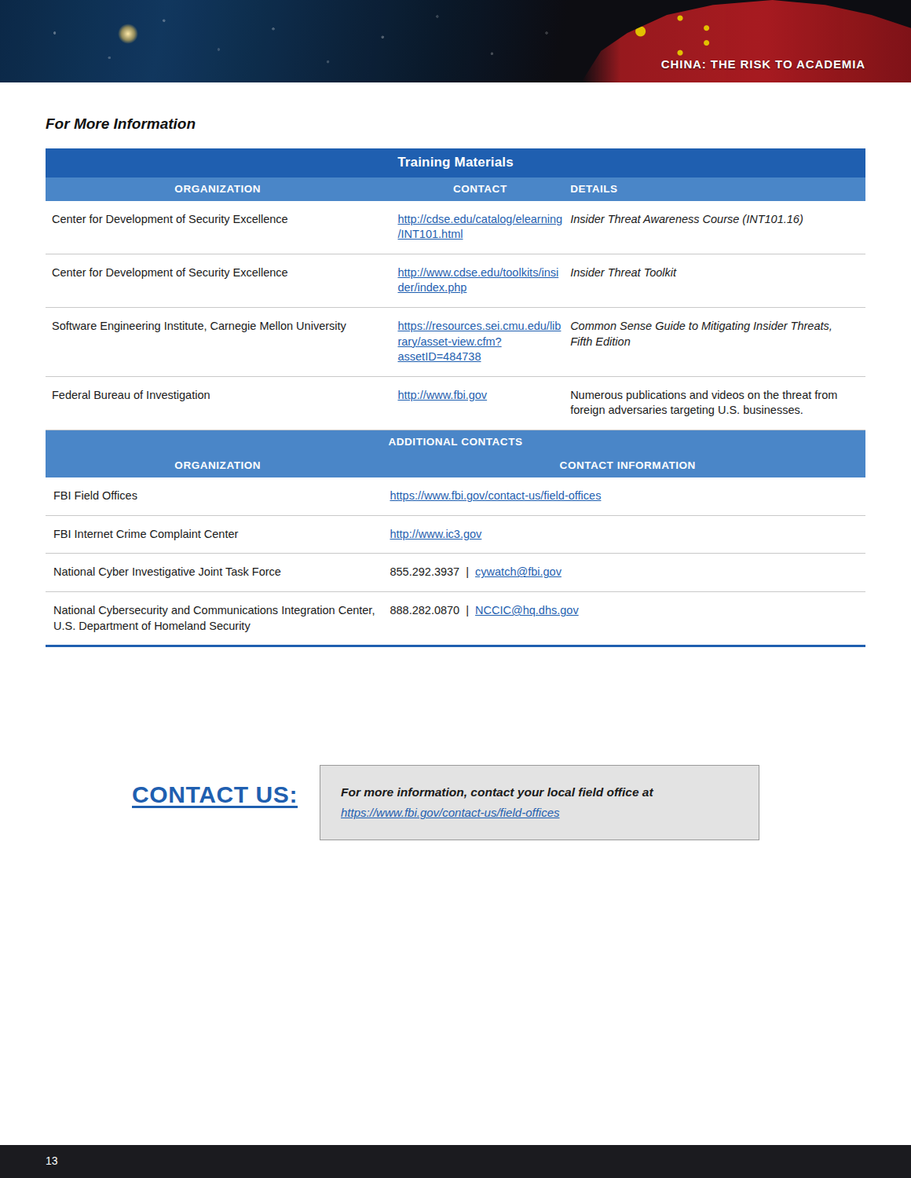China: The Risk to Academia
For More Information
Training Materials
| Organization | Contact | Details |
| --- | --- | --- |
| Center for Development of Security Excellence | http://cdse.edu/catalog/elearning/INT101.html | Insider Threat Awareness Course (INT101.16) |
| Center for Development of Security Excellence | http://www.cdse.edu/toolkits/insider/index.php | Insider Threat Toolkit |
| Software Engineering Institute, Carnegie Mellon University | https://resources.sei.cmu.edu/library/asset-view.cfm?assetID=484738 | Common Sense Guide to Mitigating Insider Threats, Fifth Edition |
| Federal Bureau of Investigation | http://www.fbi.gov | Numerous publications and videos on the threat from foreign adversaries targeting U.S. businesses. |
| Additional Contacts |
| Organization | Contact Information |
| FBI Field Offices | https://www.fbi.gov/contact-us/field-offices |
| FBI Internet Crime Complaint Center | http://www.ic3.gov |
| National Cyber Investigative Joint Task Force | 855.292.3937 / cywatch@fbi.gov |
| National Cybersecurity and Communications Integration Center, U.S. Department of Homeland Security | 888.282.0870 / NCCIC@hq.dhs.gov |
CONTACT US:
For more information, contact your local field office at https://www.fbi.gov/contact-us/field-offices
13